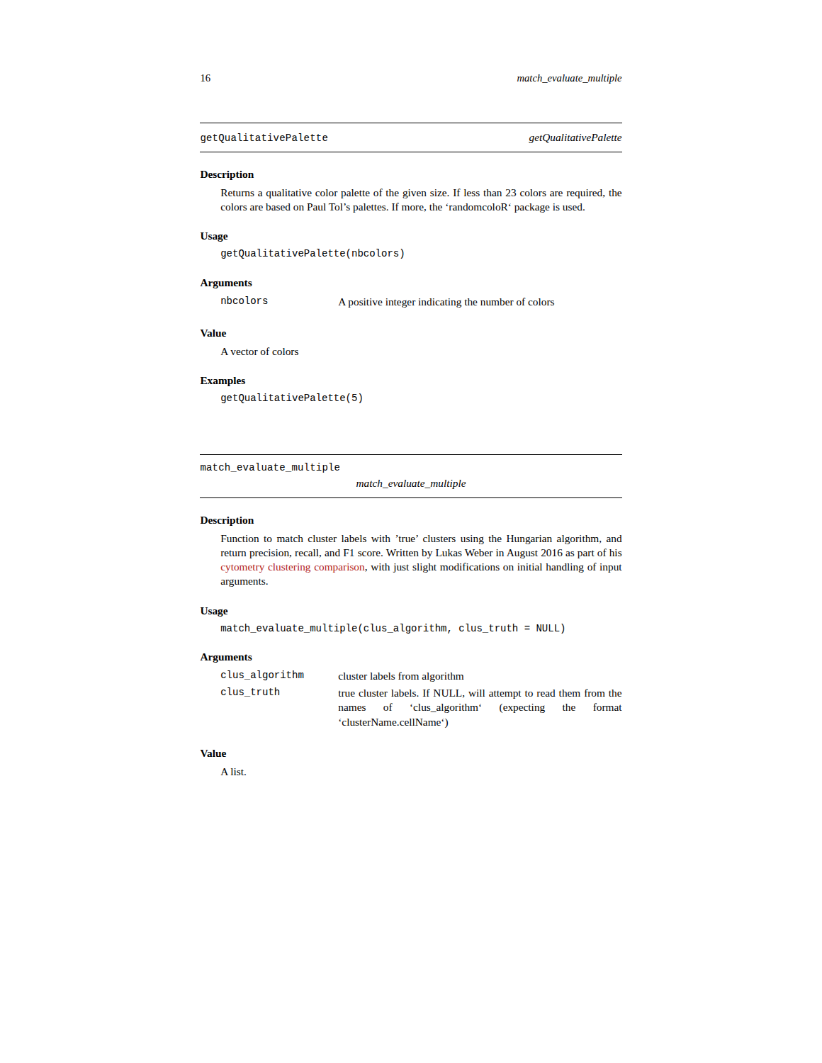16 match_evaluate_multiple
getQualitativePalette getQualitativePalette
Description
Returns a qualitative color palette of the given size. If less than 23 colors are required, the colors are based on Paul Tol’s palettes. If more, the ‘randomcoloR‘ package is used.
Usage
getQualitativePalette(nbcolors)
Arguments
| nbcolors | A positive integer indicating the number of colors |
Value
A vector of colors
Examples
getQualitativePalette(5)
match_evaluate_multiple match_evaluate_multiple
Description
Function to match cluster labels with ’true’ clusters using the Hungarian algorithm, and return precision, recall, and F1 score. Written by Lukas Weber in August 2016 as part of his cytometry clustering comparison, with just slight modifications on initial handling of input arguments.
Usage
match_evaluate_multiple(clus_algorithm, clus_truth = NULL)
Arguments
| clus_algorithm | cluster labels from algorithm |
| clus_truth | true cluster labels. If NULL, will attempt to read them from the names of ‘clus_algorithm‘ (expecting the format ‘clusterName.cellName‘) |
Value
A list.